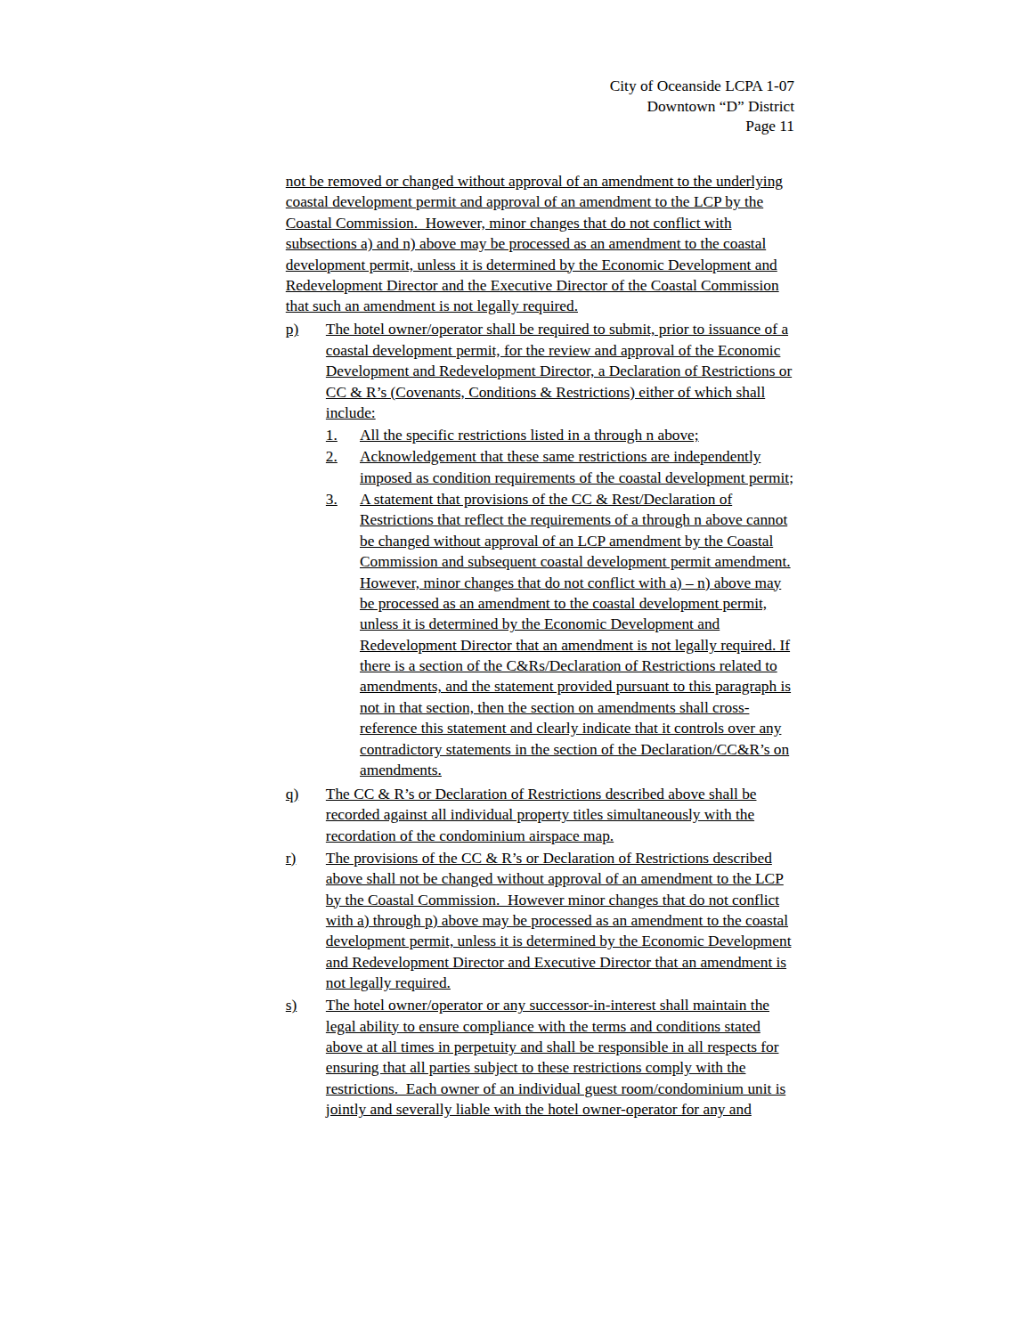City of Oceanside LCPA 1-07
Downtown “D” District
Page 11
not be removed or changed without approval of an amendment to the underlying coastal development permit and approval of an amendment to the LCP by the Coastal Commission. However, minor changes that do not conflict with subsections a) and n) above may be processed as an amendment to the coastal development permit, unless it is determined by the Economic Development and Redevelopment Director and the Executive Director of the Coastal Commission that such an amendment is not legally required.
p) The hotel owner/operator shall be required to submit, prior to issuance of a coastal development permit, for the review and approval of the Economic Development and Redevelopment Director, a Declaration of Restrictions or CC & R’s (Covenants, Conditions & Restrictions) either of which shall include:
1. All the specific restrictions listed in a through n above;
2. Acknowledgement that these same restrictions are independently imposed as condition requirements of the coastal development permit;
3. A statement that provisions of the CC & Rest/Declaration of Restrictions that reflect the requirements of a through n above cannot be changed without approval of an LCP amendment by the Coastal Commission and subsequent coastal development permit amendment. However, minor changes that do not conflict with a) – n) above may be processed as an amendment to the coastal development permit, unless it is determined by the Economic Development and Redevelopment Director that an amendment is not legally required. If there is a section of the C&Rs/Declaration of Restrictions related to amendments, and the statement provided pursuant to this paragraph is not in that section, then the section on amendments shall cross-reference this statement and clearly indicate that it controls over any contradictory statements in the section of the Declaration/CC&R’s on amendments.
q) The CC & R’s or Declaration of Restrictions described above shall be recorded against all individual property titles simultaneously with the recordation of the condominium airspace map.
r) The provisions of the CC & R’s or Declaration of Restrictions described above shall not be changed without approval of an amendment to the LCP by the Coastal Commission. However minor changes that do not conflict with a) through p) above may be processed as an amendment to the coastal development permit, unless it is determined by the Economic Development and Redevelopment Director and Executive Director that an amendment is not legally required.
s) The hotel owner/operator or any successor-in-interest shall maintain the legal ability to ensure compliance with the terms and conditions stated above at all times in perpetuity and shall be responsible in all respects for ensuring that all parties subject to these restrictions comply with the restrictions. Each owner of an individual guest room/condominium unit is jointly and severally liable with the hotel owner-operator for any and